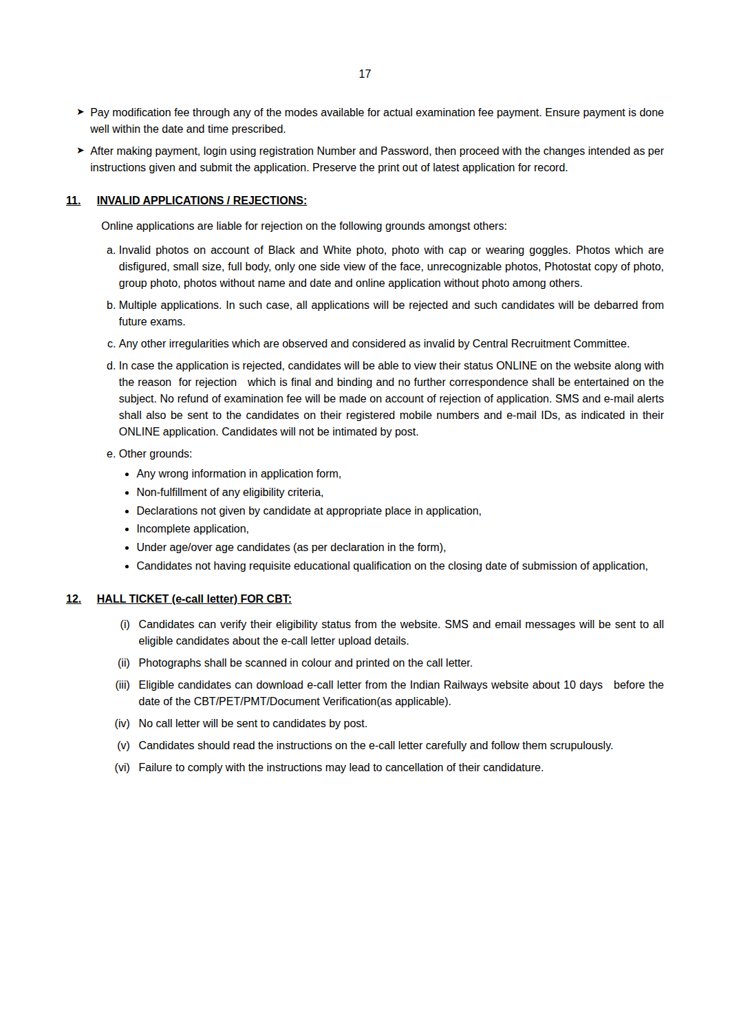17
Pay modification fee through any of the modes available for actual examination fee payment. Ensure payment is done well within the date and time prescribed.
After making payment, login using registration Number and Password, then proceed with the changes intended as per instructions given and submit the application. Preserve the print out of latest application for record.
11. INVALID APPLICATIONS / REJECTIONS:
Online applications are liable for rejection on the following grounds amongst others:
Invalid photos on account of Black and White photo, photo with cap or wearing goggles. Photos which are disfigured, small size, full body, only one side view of the face, unrecognizable photos, Photostat copy of photo, group photo, photos without name and date and online application without photo among others.
Multiple applications. In such case, all applications will be rejected and such candidates will be debarred from future exams.
Any other irregularities which are observed and considered as invalid by Central Recruitment Committee.
In case the application is rejected, candidates will be able to view their status ONLINE on the website along with the reason for rejection which is final and binding and no further correspondence shall be entertained on the subject. No refund of examination fee will be made on account of rejection of application. SMS and e-mail alerts shall also be sent to the candidates on their registered mobile numbers and e-mail IDs, as indicated in their ONLINE application. Candidates will not be intimated by post.
Other grounds:
Any wrong information in application form,
Non-fulfillment of any eligibility criteria,
Declarations not given by candidate at appropriate place in application,
Incomplete application,
Under age/over age candidates (as per declaration in the form),
Candidates not having requisite educational qualification on the closing date of submission of application,
12. HALL TICKET (e-call letter) FOR CBT:
(i) Candidates can verify their eligibility status from the website. SMS and email messages will be sent to all eligible candidates about the e-call letter upload details.
(ii) Photographs shall be scanned in colour and printed on the call letter.
(iii) Eligible candidates can download e-call letter from the Indian Railways website about 10 days before the date of the CBT/PET/PMT/Document Verification(as applicable).
(iv) No call letter will be sent to candidates by post.
(v) Candidates should read the instructions on the e-call letter carefully and follow them scrupulously.
(vi) Failure to comply with the instructions may lead to cancellation of their candidature.